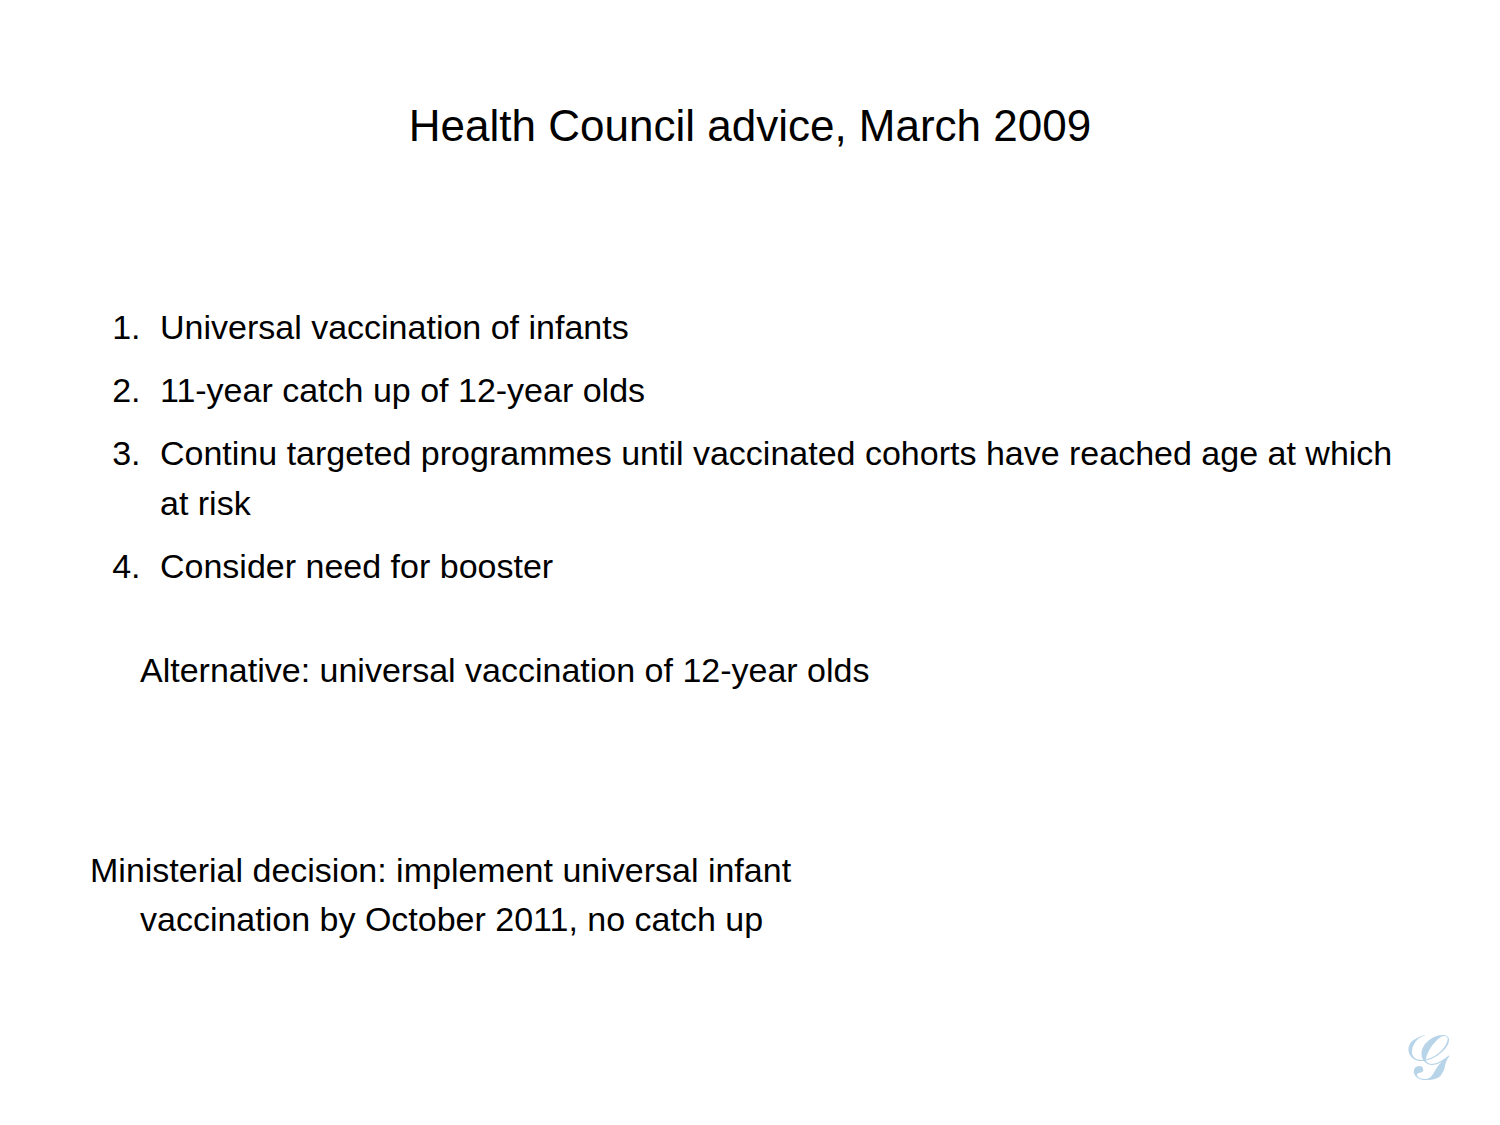Health Council advice, March 2009
Universal vaccination of infants
11-year catch up of 12-year olds
Continu targeted programmes until vaccinated cohorts have reached age at which at risk
Consider need for booster
Alternative: universal vaccination of 12-year olds
Ministerial decision: implement universal infant vaccination by October 2011, no catch up
𝒢